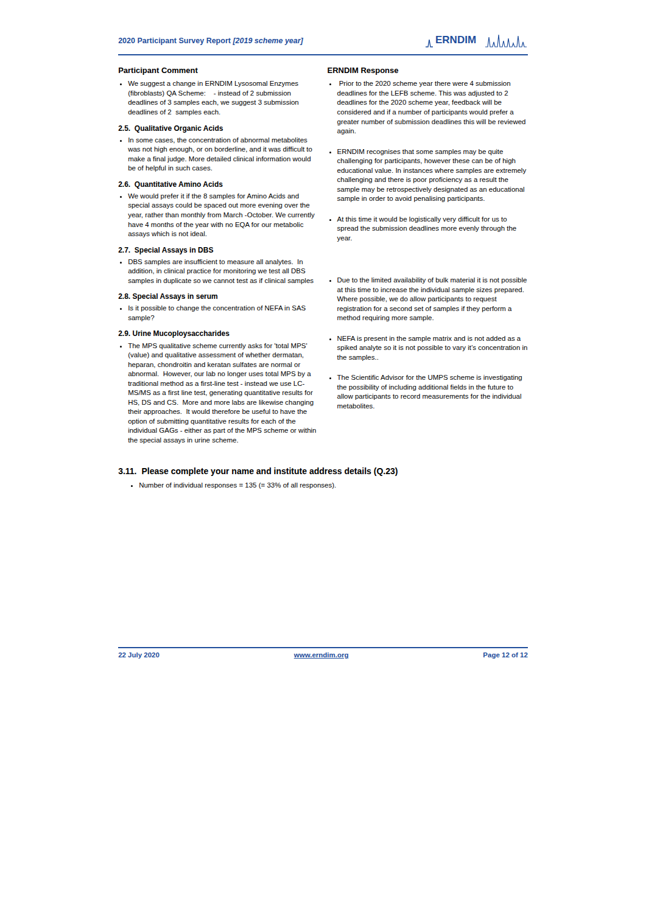2020 Participant Survey Report [2019 scheme year]
ERNDIM
Participant Comment
We suggest a change in ERNDIM Lysosomal Enzymes (fibroblasts) QA Scheme: - instead of 2 submission deadlines of 3 samples each, we suggest 3 submission deadlines of 2 samples each.
2.5. Qualitative Organic Acids
In some cases, the concentration of abnormal metabolites was not high enough, or on borderline, and it was difficult to make a final judge. More detailed clinical information would be of helpful in such cases.
2.6. Quantitative Amino Acids
We would prefer it if the 8 samples for Amino Acids and special assays could be spaced out more evening over the year, rather than monthly from March -October. We currently have 4 months of the year with no EQA for our metabolic assays which is not ideal.
2.7. Special Assays in DBS
DBS samples are insufficient to measure all analytes. In addition, in clinical practice for monitoring we test all DBS samples in duplicate so we cannot test as if clinical samples
2.8. Special Assays in serum
Is it possible to change the concentration of NEFA in SAS sample?
2.9. Urine Mucoploysaccharides
The MPS qualitative scheme currently asks for 'total MPS' (value) and qualitative assessment of whether dermatan, heparan, chondroitin and keratan sulfates are normal or abnormal. However, our lab no longer uses total MPS by a traditional method as a first-line test - instead we use LC-MS/MS as a first line test, generating quantitative results for HS, DS and CS. More and more labs are likewise changing their approaches. It would therefore be useful to have the option of submitting quantitative results for each of the individual GAGs - either as part of the MPS scheme or within the special assays in urine scheme.
ERNDIM Response
Prior to the 2020 scheme year there were 4 submission deadlines for the LEFB scheme. This was adjusted to 2 deadlines for the 2020 scheme year, feedback will be considered and if a number of participants would prefer a greater number of submission deadlines this will be reviewed again.
ERNDIM recognises that some samples may be quite challenging for participants, however these can be of high educational value. In instances where samples are extremely challenging and there is poor proficiency as a result the sample may be retrospectively designated as an educational sample in order to avoid penalising participants.
At this time it would be logistically very difficult for us to spread the submission deadlines more evenly through the year.
Due to the limited availability of bulk material it is not possible at this time to increase the individual sample sizes prepared. Where possible, we do allow participants to request registration for a second set of samples if they perform a method requiring more sample.
NEFA is present in the sample matrix and is not added as a spiked analyte so it is not possible to vary it’s concentration in the samples..
The Scientific Advisor for the UMPS scheme is investigating the possibility of including additional fields in the future to allow participants to record measurements for the individual metabolites.
3.11. Please complete your name and institute address details (Q.23)
Number of individual responses = 135 (= 33% of all responses).
22 July 2020
www.erndim.org
Page 12 of 12